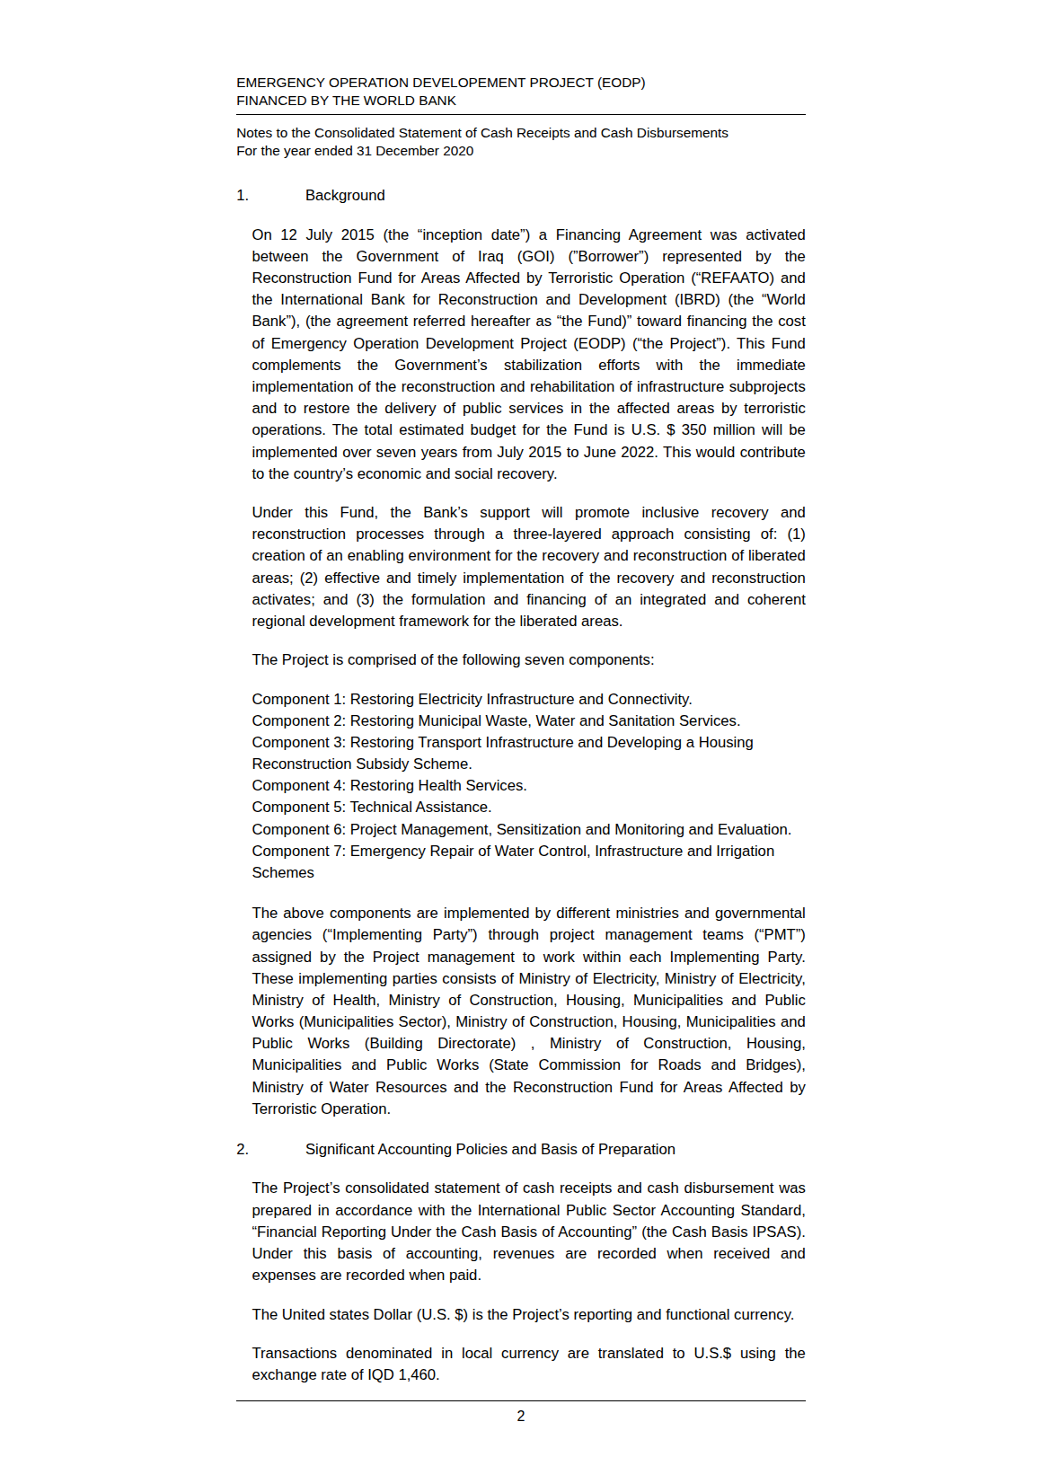EMERGENCY OPERATION DEVELOPEMENT PROJECT (EODP)
FINANCED BY THE WORLD BANK
Notes to the Consolidated Statement of Cash Receipts and Cash Disbursements
For the year ended 31 December 2020
1. Background
On 12 July 2015 (the “inception date”) a Financing Agreement was activated between the Government of Iraq (GOI) (”Borrower”) represented by the Reconstruction Fund for Areas Affected by Terroristic Operation (“REFAATO) and the International Bank for Reconstruction and Development (IBRD) (the “World Bank”), (the agreement referred hereafter as “the Fund)” toward financing the cost of Emergency Operation Development Project (EODP) (“the Project”). This Fund complements the Government’s stabilization efforts with the immediate implementation of the reconstruction and rehabilitation of infrastructure subprojects and to restore the delivery of public services in the affected areas by terroristic operations. The total estimated budget for the Fund is U.S. $ 350 million will be implemented over seven years from July 2015 to June 2022. This would contribute to the country’s economic and social recovery.
Under this Fund, the Bank’s support will promote inclusive recovery and reconstruction processes through a three-layered approach consisting of: (1) creation of an enabling environment for the recovery and reconstruction of liberated areas; (2) effective and timely implementation of the recovery and reconstruction activates; and (3) the formulation and financing of an integrated and coherent regional development framework for the liberated areas.
The Project is comprised of the following seven components:
Component 1: Restoring Electricity Infrastructure and Connectivity.
Component 2: Restoring Municipal Waste, Water and Sanitation Services.
Component 3: Restoring Transport Infrastructure and Developing a Housing Reconstruction Subsidy Scheme.
Component 4: Restoring Health Services.
Component 5: Technical Assistance.
Component 6: Project Management, Sensitization and Monitoring and Evaluation.
Component 7: Emergency Repair of Water Control, Infrastructure and Irrigation Schemes
The above components are implemented by different ministries and governmental agencies (“Implementing Party”) through project management teams (“PMT”) assigned by the Project management to work within each Implementing Party. These implementing parties consists of Ministry of Electricity, Ministry of Electricity, Ministry of Health, Ministry of Construction, Housing, Municipalities and Public Works (Municipalities Sector), Ministry of Construction, Housing, Municipalities and Public Works (Building Directorate) , Ministry of Construction, Housing, Municipalities and Public Works (State Commission for Roads and Bridges), Ministry of Water Resources and the Reconstruction Fund for Areas Affected by Terroristic Operation.
2. Significant Accounting Policies and Basis of Preparation
The Project’s consolidated statement of cash receipts and cash disbursement was prepared in accordance with the International Public Sector Accounting Standard, “Financial Reporting Under the Cash Basis of Accounting” (the Cash Basis IPSAS). Under this basis of accounting, revenues are recorded when received and expenses are recorded when paid.
The United states Dollar (U.S. $) is the Project’s reporting and functional currency.
Transactions denominated in local currency are translated to U.S.$ using the exchange rate of IQD 1,460.
2